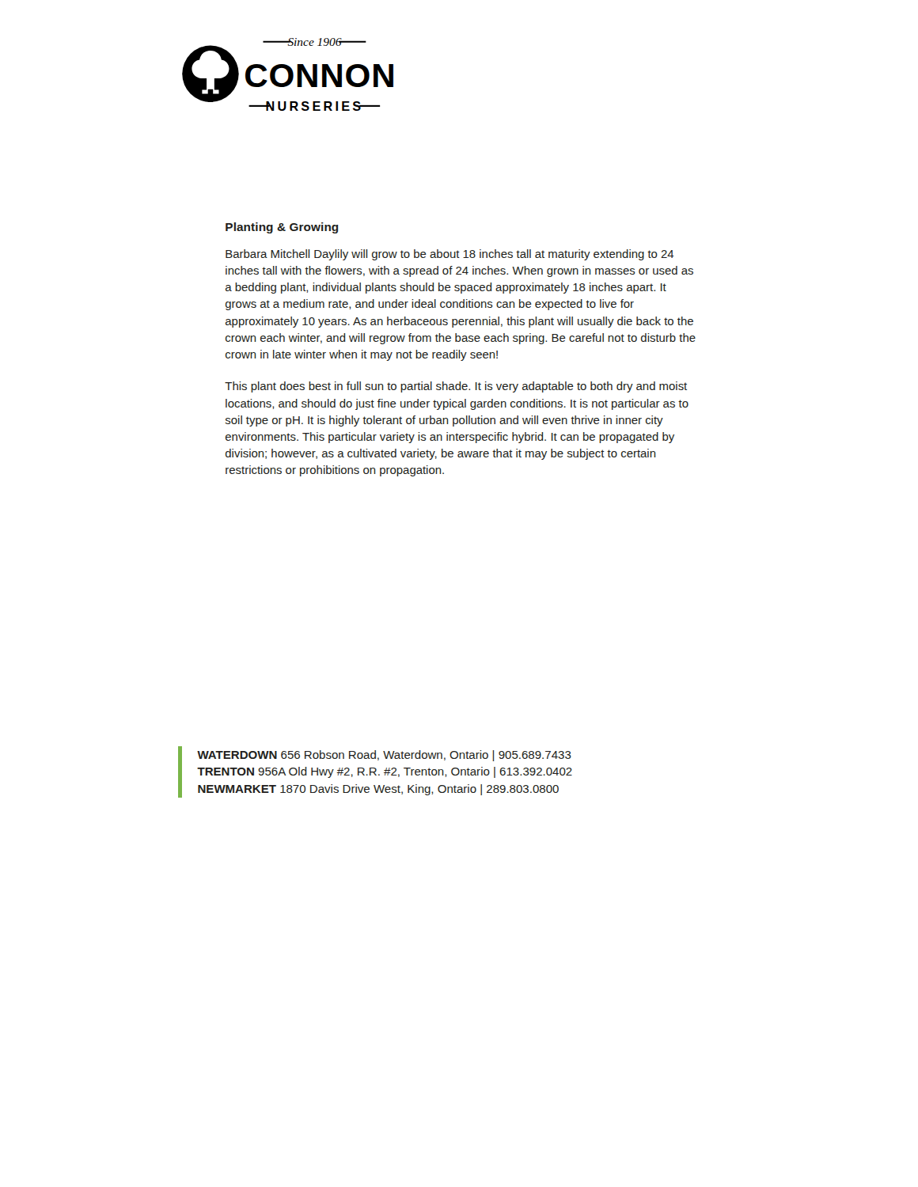Since 1906 CONNON NURSERIES
Planting & Growing
Barbara Mitchell Daylily will grow to be about 18 inches tall at maturity extending to 24 inches tall with the flowers, with a spread of 24 inches. When grown in masses or used as a bedding plant, individual plants should be spaced approximately 18 inches apart. It grows at a medium rate, and under ideal conditions can be expected to live for approximately 10 years. As an herbaceous perennial, this plant will usually die back to the crown each winter, and will regrow from the base each spring. Be careful not to disturb the crown in late winter when it may not be readily seen!
This plant does best in full sun to partial shade. It is very adaptable to both dry and moist locations, and should do just fine under typical garden conditions. It is not particular as to soil type or pH. It is highly tolerant of urban pollution and will even thrive in inner city environments. This particular variety is an interspecific hybrid. It can be propagated by division; however, as a cultivated variety, be aware that it may be subject to certain restrictions or prohibitions on propagation.
WATERDOWN 656 Robson Road, Waterdown, Ontario | 905.689.7433
TRENTON 956A Old Hwy #2, R.R. #2, Trenton, Ontario | 613.392.0402
NEWMARKET 1870 Davis Drive West, King, Ontario | 289.803.0800